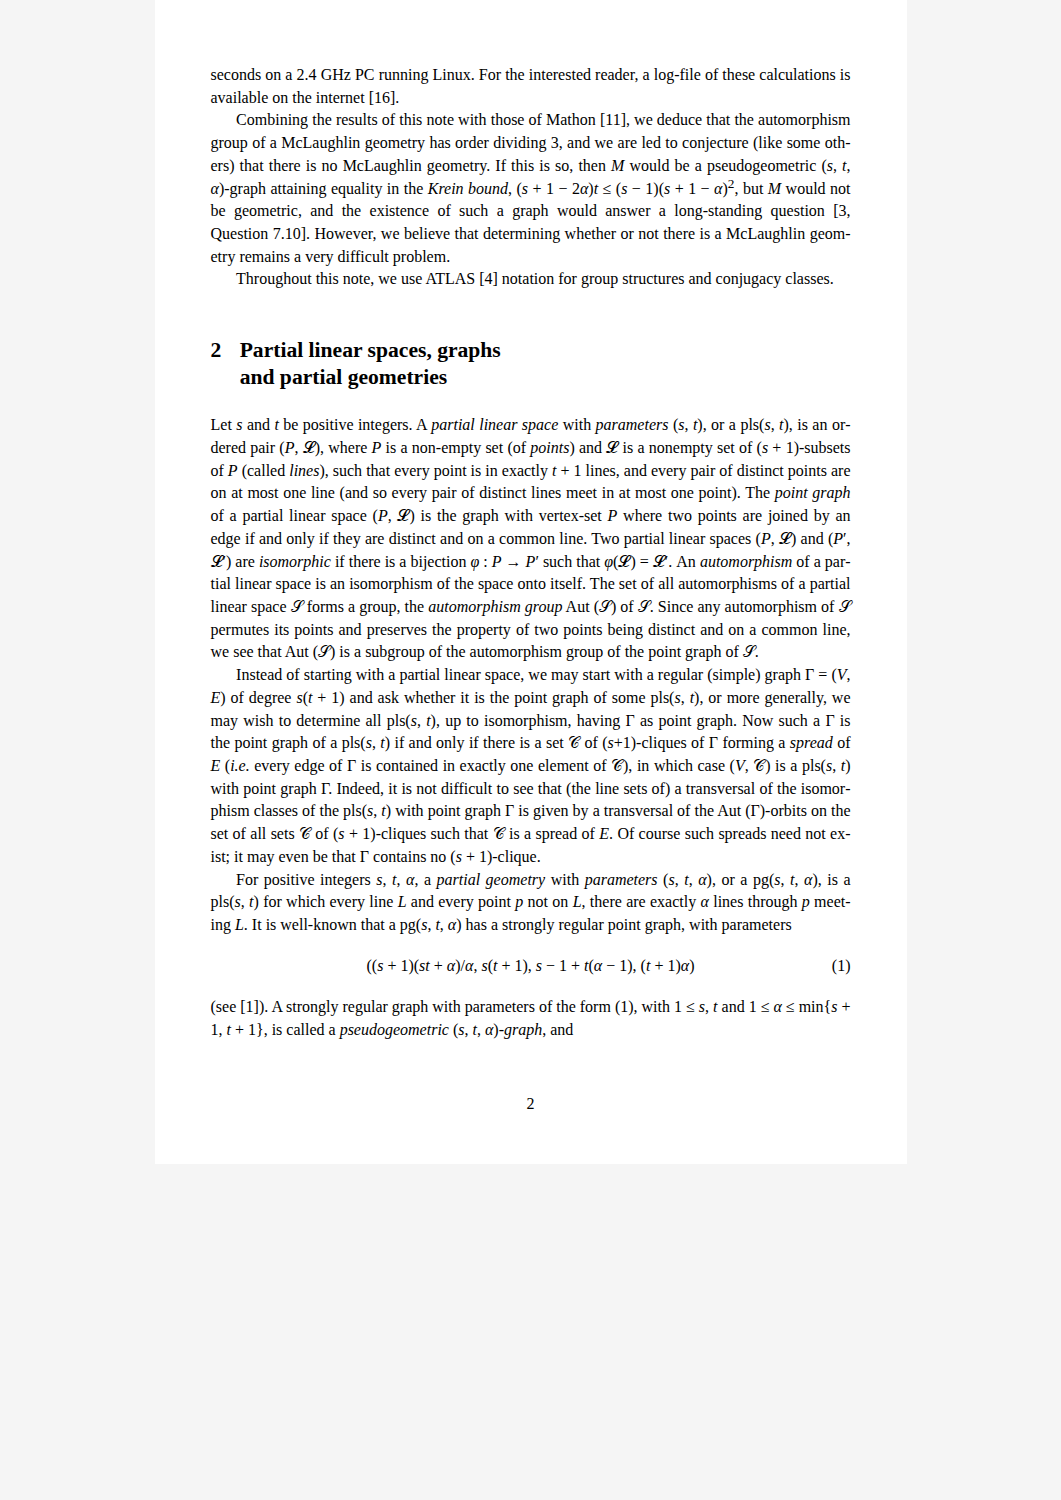seconds on a 2.4 GHz PC running Linux. For the interested reader, a log-file of these calculations is available on the internet [16].
Combining the results of this note with those of Mathon [11], we deduce that the automorphism group of a McLaughlin geometry has order dividing 3, and we are led to conjecture (like some others) that there is no McLaughlin geometry. If this is so, then M would be a pseudogeometric (s, t, α)-graph attaining equality in the Krein bound, (s + 1 − 2α)t ≤ (s − 1)(s + 1 − α)2, but M would not be geometric, and the existence of such a graph would answer a long-standing question [3, Question 7.10]. However, we believe that determining whether or not there is a McLaughlin geometry remains a very difficult problem.
Throughout this note, we use ATLAS [4] notation for group structures and conjugacy classes.
2 Partial linear spaces, graphs and partial geometries
Let s and t be positive integers. A partial linear space with parameters (s, t), or a pls(s, t), is an ordered pair (P, 𝓛), where P is a non-empty set (of points) and 𝓛 is a nonempty set of (s + 1)-subsets of P (called lines), such that every point is in exactly t + 1 lines, and every pair of distinct points are on at most one line (and so every pair of distinct lines meet in at most one point). The point graph of a partial linear space (P, 𝓛) is the graph with vertex-set P where two points are joined by an edge if and only if they are distinct and on a common line. Two partial linear spaces (P, 𝓛) and (P′, 𝓛′) are isomorphic if there is a bijection φ : P → P′ such that φ(𝓛) = 𝓛′. An automorphism of a partial linear space is an isomorphism of the space onto itself. The set of all automorphisms of a partial linear space 𝒮 forms a group, the automorphism group Aut (𝒮) of 𝒮. Since any automorphism of 𝒮 permutes its points and preserves the property of two points being distinct and on a common line, we see that Aut (𝒮) is a subgroup of the automorphism group of the point graph of 𝒮.
Instead of starting with a partial linear space, we may start with a regular (simple) graph Γ = (V, E) of degree s(t + 1) and ask whether it is the point graph of some pls(s, t), or more generally, we may wish to determine all pls(s, t), up to isomorphism, having Γ as point graph. Now such a Γ is the point graph of a pls(s, t) if and only if there is a set 𝒞 of (s+1)-cliques of Γ forming a spread of E (i.e. every edge of Γ is contained in exactly one element of 𝒞), in which case (V, 𝒞) is a pls(s, t) with point graph Γ. Indeed, it is not difficult to see that (the line sets of) a transversal of the isomorphism classes of the pls(s, t) with point graph Γ is given by a transversal of the Aut (Γ)-orbits on the set of all sets 𝒞 of (s + 1)-cliques such that 𝒞 is a spread of E. Of course such spreads need not exist; it may even be that Γ contains no (s + 1)-clique.
For positive integers s, t, α, a partial geometry with parameters (s, t, α), or a pg(s, t, α), is a pls(s, t) for which every line L and every point p not on L, there are exactly α lines through p meeting L. It is well-known that a pg(s, t, α) has a strongly regular point graph, with parameters
((s + 1)(st + α)/α, s(t + 1), s − 1 + t(α − 1), (t + 1)α) (1)
(see [1]). A strongly regular graph with parameters of the form (1), with 1 ≤ s, t and 1 ≤ α ≤ min{s + 1, t + 1}, is called a pseudogeometric (s, t, α)-graph, and
2